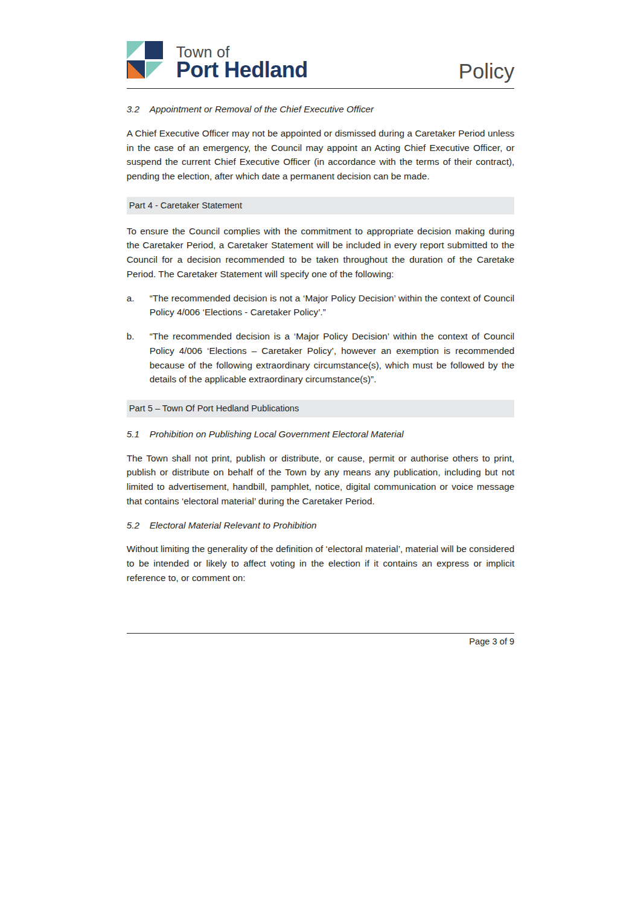Town of
Port Hedland
Policy
3.2 Appointment or Removal of the Chief Executive Officer
A Chief Executive Officer may not be appointed or dismissed during a Caretaker Period unless in the case of an emergency, the Council may appoint an Acting Chief Executive Officer, or suspend the current Chief Executive Officer (in accordance with the terms of their contract), pending the election, after which date a permanent decision can be made.
Part 4 - Caretaker Statement
To ensure the Council complies with the commitment to appropriate decision making during the Caretaker Period, a Caretaker Statement will be included in every report submitted to the Council for a decision recommended to be taken throughout the duration of the Caretake Period. The Caretaker Statement will specify one of the following:
a.
“The recommended decision is not a ‘Major Policy Decision’ within the context of Council Policy 4/006 ‘Elections - Caretaker Policy’.”
b.
“The recommended decision is a ‘Major Policy Decision’ within the context of Council Policy 4/006 ‘Elections – Caretaker Policy’, however an exemption is recommended because of the following extraordinary circumstance(s), which must be followed by the details of the applicable extraordinary circumstance(s)”.
Part 5 – Town Of Port Hedland Publications
5.1 Prohibition on Publishing Local Government Electoral Material
The Town shall not print, publish or distribute, or cause, permit or authorise others to print, publish or distribute on behalf of the Town by any means any publication, including but not limited to advertisement, handbill, pamphlet, notice, digital communication or voice message that contains ‘electoral material’ during the Caretaker Period.
5.2 Electoral Material Relevant to Prohibition
Without limiting the generality of the definition of ‘electoral material’, material will be considered to be intended or likely to affect voting in the election if it contains an express or implicit reference to, or comment on:
Page 3 of 9